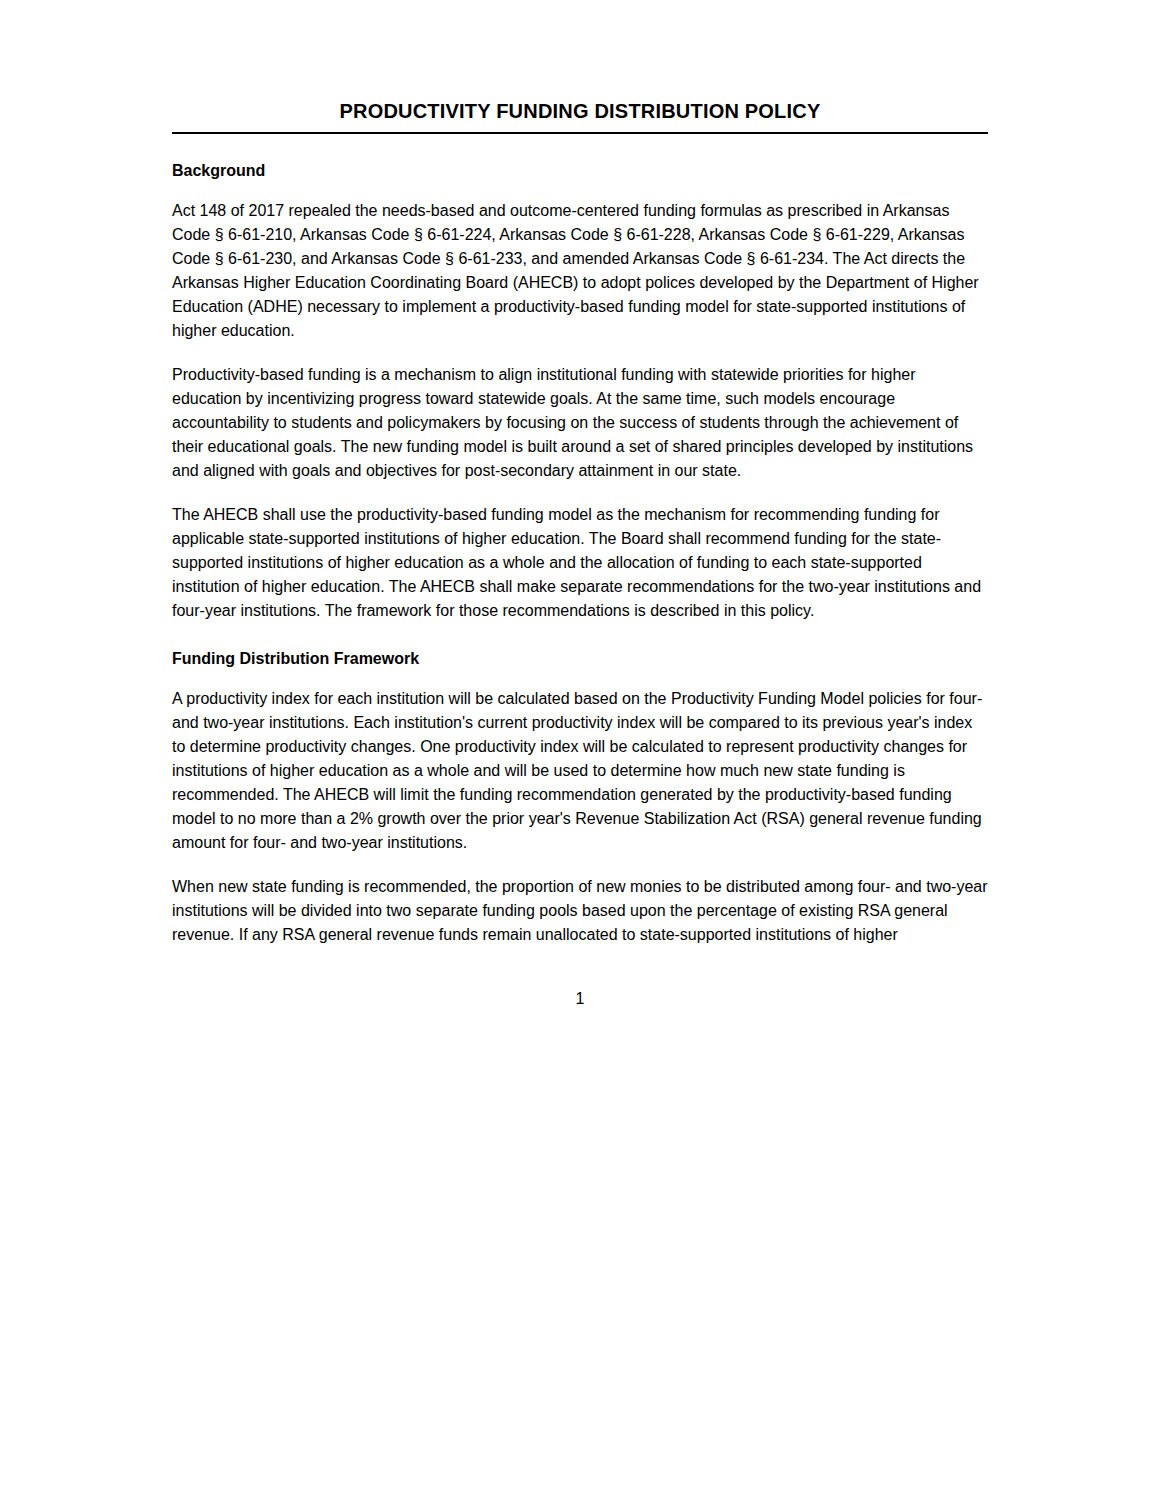PRODUCTIVITY FUNDING DISTRIBUTION POLICY
Background
Act 148 of 2017 repealed the needs-based and outcome-centered funding formulas as prescribed in Arkansas Code § 6-61-210, Arkansas Code § 6-61-224, Arkansas Code § 6-61-228, Arkansas Code § 6-61-229, Arkansas Code § 6-61-230, and Arkansas Code § 6-61-233, and amended Arkansas Code § 6-61-234. The Act directs the Arkansas Higher Education Coordinating Board (AHECB) to adopt polices developed by the Department of Higher Education (ADHE) necessary to implement a productivity-based funding model for state-supported institutions of higher education.
Productivity-based funding is a mechanism to align institutional funding with statewide priorities for higher education by incentivizing progress toward statewide goals. At the same time, such models encourage accountability to students and policymakers by focusing on the success of students through the achievement of their educational goals. The new funding model is built around a set of shared principles developed by institutions and aligned with goals and objectives for post-secondary attainment in our state.
The AHECB shall use the productivity-based funding model as the mechanism for recommending funding for applicable state-supported institutions of higher education. The Board shall recommend funding for the state-supported institutions of higher education as a whole and the allocation of funding to each state-supported institution of higher education. The AHECB shall make separate recommendations for the two-year institutions and four-year institutions. The framework for those recommendations is described in this policy.
Funding Distribution Framework
A productivity index for each institution will be calculated based on the Productivity Funding Model policies for four- and two-year institutions. Each institution's current productivity index will be compared to its previous year's index to determine productivity changes. One productivity index will be calculated to represent productivity changes for institutions of higher education as a whole and will be used to determine how much new state funding is recommended. The AHECB will limit the funding recommendation generated by the productivity-based funding model to no more than a 2% growth over the prior year's Revenue Stabilization Act (RSA) general revenue funding amount for four- and two-year institutions.
When new state funding is recommended, the proportion of new monies to be distributed among four- and two-year institutions will be divided into two separate funding pools based upon the percentage of existing RSA general revenue. If any RSA general revenue funds remain unallocated to state-supported institutions of higher
1